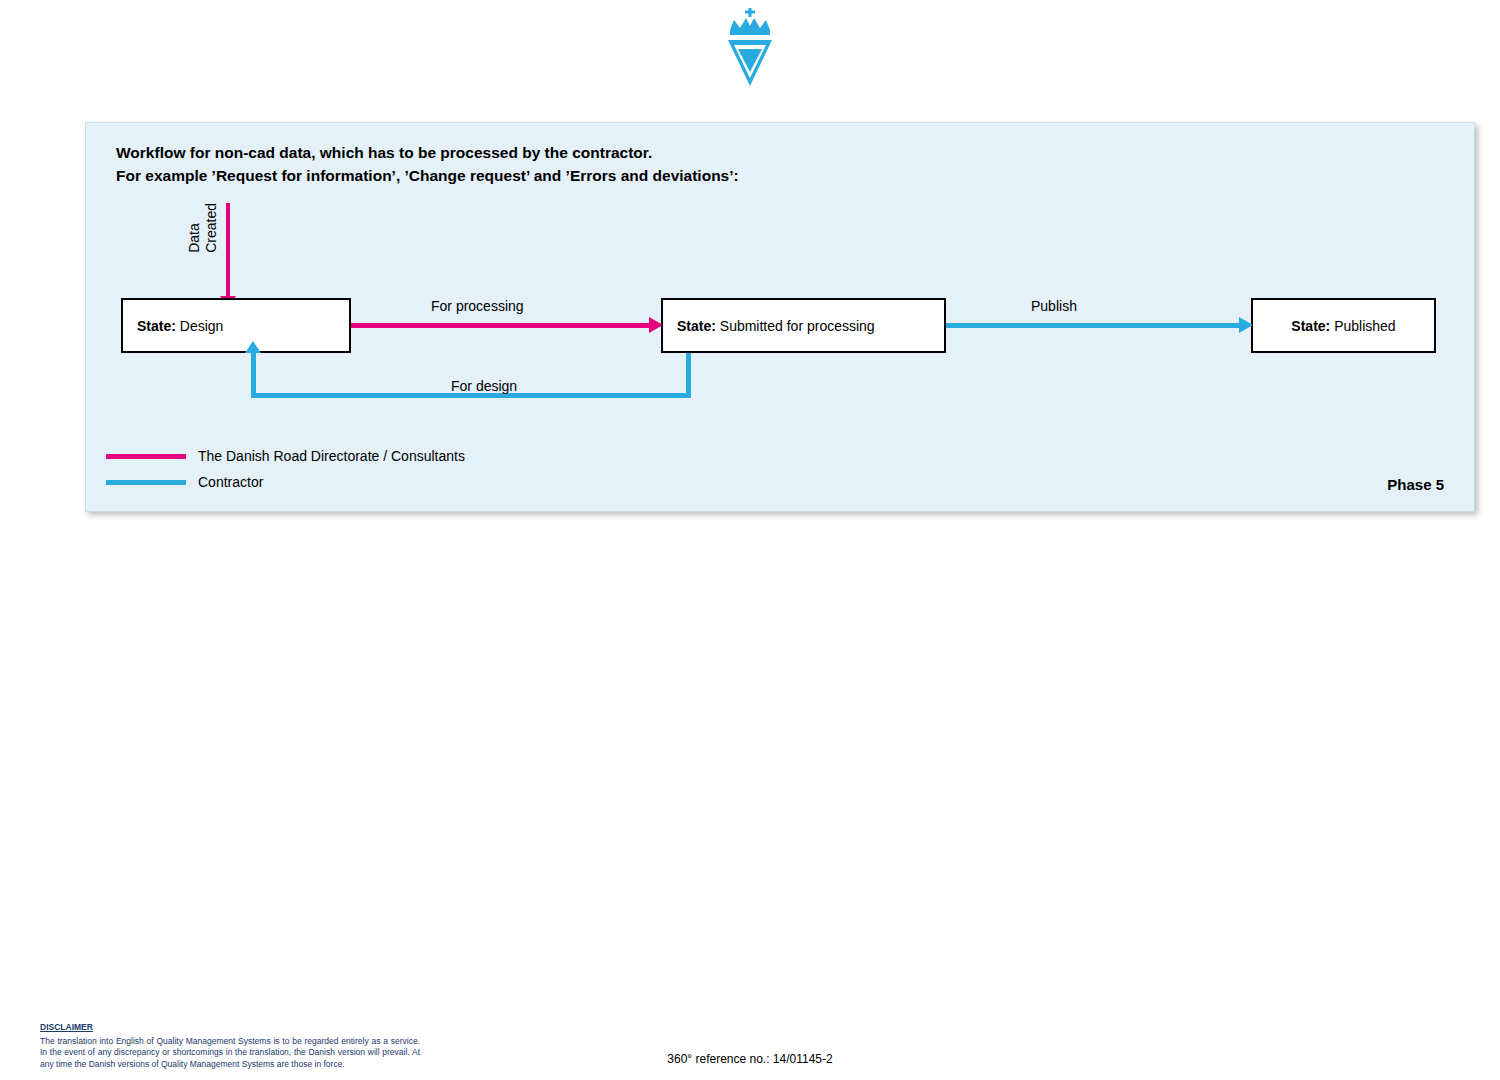Workflow for non-cad data, which has to be processed by the contractor.
For example ’Request for information’, ’Change request’ and ’Errors and deviations’:
Data Created
State: Design
State: Submitted for processing
State: Published
For processing
Publish
For design
The Danish Road Directorate / Consultants
Contractor
Phase 5
DISCLAIMER The translation into English of Quality Management Systems is to be regarded entirely as a service. In the event of any discrepancy or shortcomings in the translation, the Danish version will prevail. At any time the Danish versions of Quality Management Systems are those in force.
360° reference no.: 14/01145-2